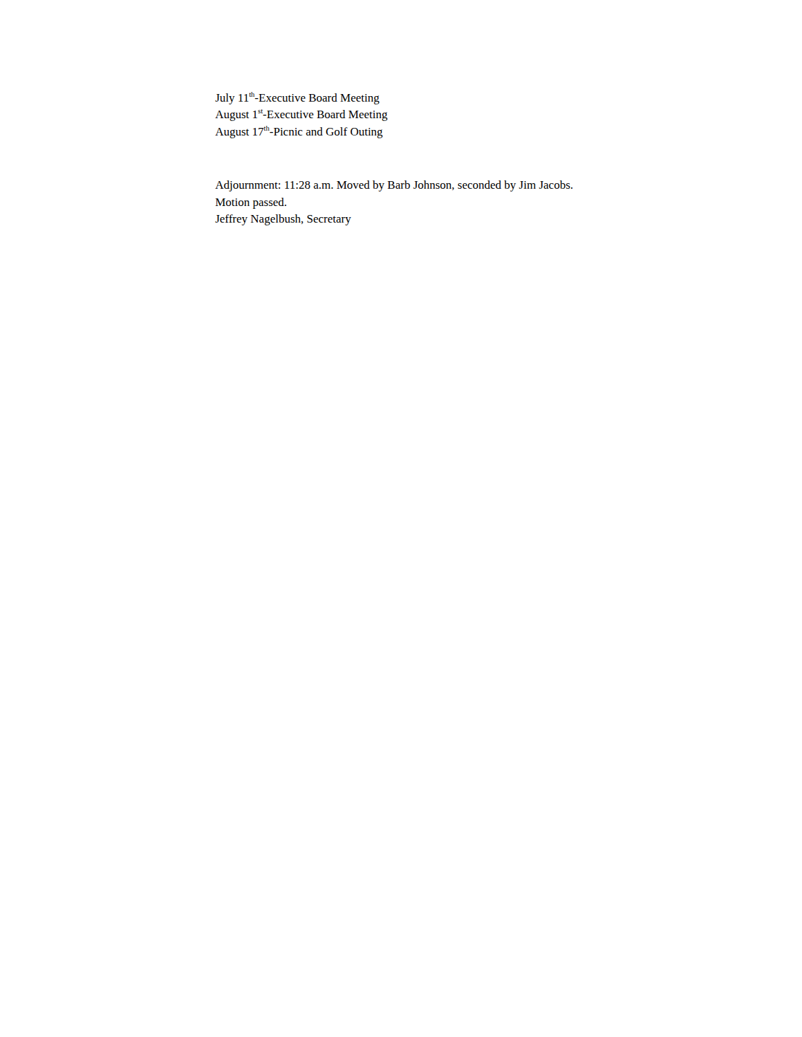July 11th-Executive Board Meeting
August 1st-Executive Board Meeting
August 17th-Picnic and Golf Outing
Adjournment: 11:28 a.m. Moved by Barb Johnson, seconded by Jim Jacobs. Motion passed.
Jeffrey Nagelbush, Secretary